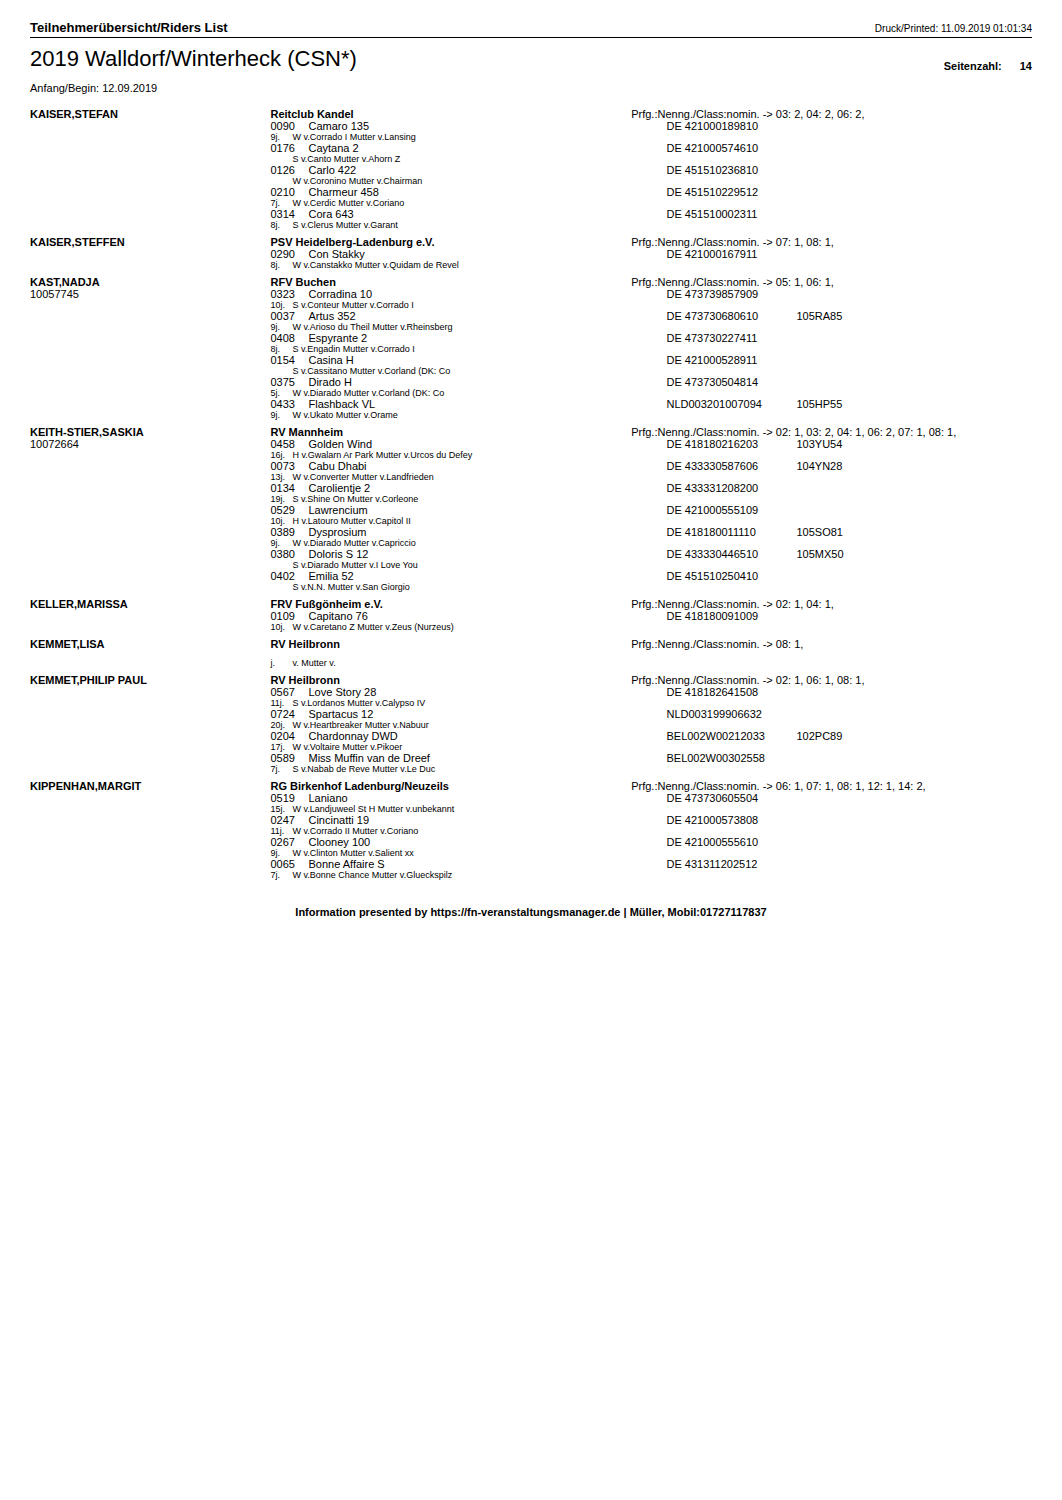Teilnehmerübersicht/Riders List
Druck/Printed: 11.09.2019 01:01:34
2019 Walldorf/Winterheck (CSN*)
Seitenzahl: 14
Anfang/Begin: 12.09.2019
| KAISER,STEFAN | Reitclub Kandel | Prfg.:Nenng./Class:nomin. -> 03: 2, 04: 2, 06: 2, |
| | 0090 Camaro 135 9j. W v.Corrado I Mutter v.Lansing 0176 Caytana 2 S v.Canto Mutter v.Ahorn Z 0126 Carlo 422 W v.Coronino Mutter v.Chairman 0210 Charmeur 458 7j. W v.Cerdic Mutter v.Coriano 0314 Cora 643 8j. S v.Clerus Mutter v.Garant DE 421000189810 DE 421000574610 DE 451510236810 DE 451510229512 DE 451510002311 |
| KAISER,STEFFEN | PSV Heidelberg-Ladenburg e.V. | Prfg.:Nenng./Class:nomin. -> 07: 1, 08: 1, |
| | 0290 Con Stakky 8j. W v.Canstakko Mutter v.Quidam de Revel DE 421000167911 |
| KAST,NADJA | RFV Buchen | Prfg.:Nenng./Class:nomin. -> 05: 1, 06: 1, |
| 10057745 | 0323 Corradina 10 10j. S v.Conteur Mutter v.Corrado I 0037 Artus 352 9j. W v.Arioso du Theil Mutter v.Rheinsberg 0408 Espyrante 2 8j. S v.Engadin Mutter v.Corrado I 0154 Casina H S v.Cassitano Mutter v.Corland (DK: Co 0375 Dirado H 5j. W v.Diarado Mutter v.Corland (DK: Co 0433 Flashback VL 9j. W v.Ukato Mutter v.Orame DE 473739857909 DE 473730680610 105RA85 DE 473730227411 DE 421000528911 DE 473730504814 NLD003201007094 105HP55 |
| KEITH-STIER,SASKIA | RV Mannheim | Prfg.:Nenng./Class:nomin. -> 02: 1, 03: 2, 04: 1, 06: 2, 07: 1, 08: 1, |
| 10072664 | 0458 Golden Wind 16j. H v.Gwalarn Ar Park Mutter v.Urcos du Defey 0073 Cabu Dhabi 13j. W v.Converter Mutter v.Landfrieden 0134 Carolientje 2 19j. S v.Shine On Mutter v.Corleone 0529 Lawrencium 10j. H v.Latouro Mutter v.Capitol II 0389 Dysprosium 9j. W v.Diarado Mutter v.Capriccio 0380 Doloris S 12 S v.Diarado Mutter v.I Love You 0402 Emilia 52 S v.N.N. Mutter v.San Giorgio DE 418180216203 103YU54 DE 433330587606 104YN28 DE 433331208200 DE 421000555109 DE 418180011110 105SO81 DE 433330446510 105MX50 DE 451510250410 |
| KELLER,MARISSA | FRV Fußgönheim e.V. | Prfg.:Nenng./Class:nomin. -> 02: 1, 04: 1, |
| | 0109 Capitano 76 10j. W v.Caretano Z Mutter v.Zeus (Nurzeus) DE 418180091009 |
| KEMMET,LISA | RV Heilbronn | Prfg.:Nenng./Class:nomin. -> 08: 1, |
| | j. v. Mutter v. |
| KEMMET,PHILIP PAUL | RV Heilbronn | Prfg.:Nenng./Class:nomin. -> 02: 1, 06: 1, 08: 1, |
| | 0567 Love Story 28 11j. S v.Lordanos Mutter v.Calypso IV 0724 Spartacus 12 20j. W v.Heartbreaker Mutter v.Nabuur 0204 Chardonnay DWD 17j. W v.Voltaire Mutter v.Pikoer 0589 Miss Muffin van de Dreef 7j. S v.Nabab de Reve Mutter v.Le Duc DE 418182641508 NLD003199906632 BEL002W00212033 102PC89 BEL002W00302558 |
| KIPPENHAN,MARGIT | RG Birkenhof Ladenburg/Neuzeils | Prfg.:Nenng./Class:nomin. -> 06: 1, 07: 1, 08: 1, 12: 1, 14: 2, |
| | 0519 Laniano 15j. W v.Landjuweel St H Mutter v.unbekannt 0247 Cincinatti 19 11j. W v.Corrado II Mutter v.Coriano 0267 Clooney 100 9j. W v.Clinton Mutter v.Salient xx 0065 Bonne Affaire S 7j. W v.Bonne Chance Mutter v.Glueckspilz DE 473730605504 DE 421000573808 DE 421000555610 DE 431311202512 |
Information presented by https://fn-veranstaltungsmanager.de | Müller, Mobil:01727117837